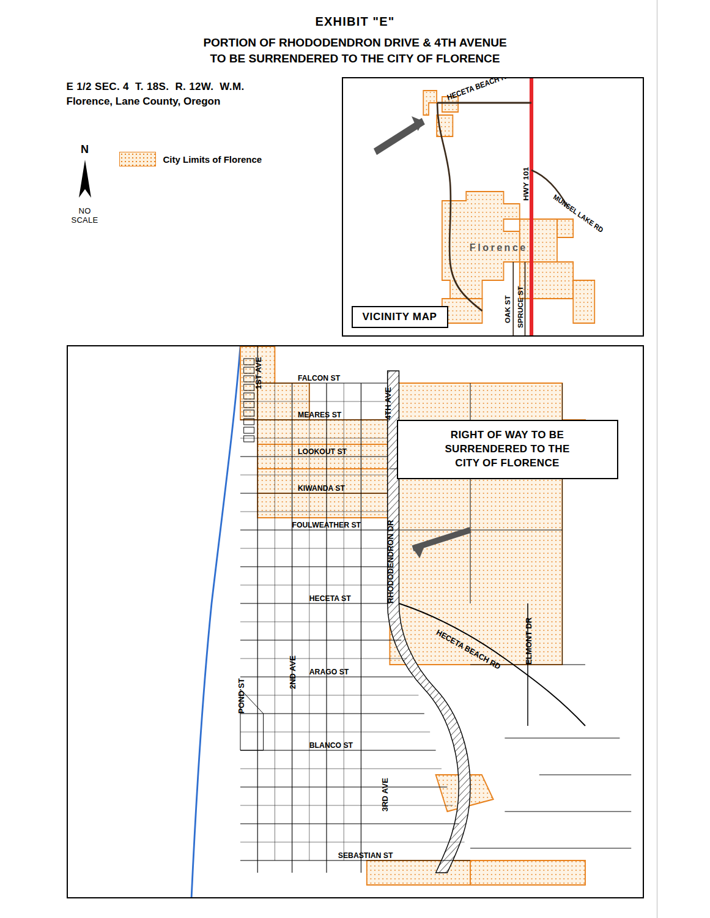EXHIBIT "E"
PORTION OF RHODODENDRON DRIVE & 4TH AVENUE
TO BE SURRENDERED TO THE CITY OF FLORENCE
E 1/2 SEC. 4 T. 18S. R. 12W. W.M.
Florence, Lane County, Oregon
N
NO SCALE
City Limits of Florence
HECETA BEACH RD HWY 101 MUNSEL LAKE RD OAK ST SPRUCE ST
Florence
VICINITY MAP
FALCON ST MEARES ST LOOKOUT ST KIWANDA ST FOULWEATHER ST HECETA ST ARAGO ST BLANCO ST SEBASTIAN ST 1ST AVE 2ND AVE 3RD AVE 4TH AVE RHODODENDRON DR HECETA BEACH RD ELMONT DR POND ST
RIGHT OF WAY TO BE
SURRENDERED TO THE
CITY OF FLORENCE